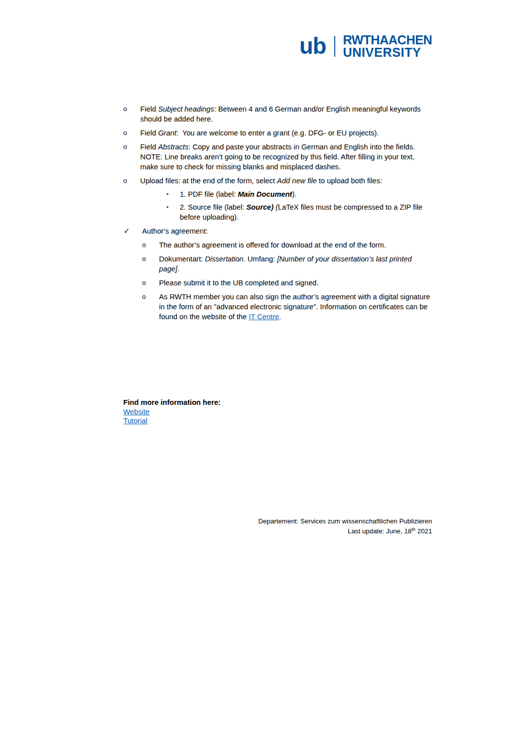ub
RWTH AACHEN
UNIVERSITY
o Field Subject headings: Between 4 and 6 German and/or English meaningful keywords should be added here.
o Field Grant: You are welcome to enter a grant (e.g. DFG- or EU projects).
o Field Abstracts: Copy and paste your abstracts in German and English into the fields.
NOTE: Line breaks aren’t going to be recognized by this field. After filling in your text, make sure to check for missing blanks and misplaced dashes.
o Upload files: at the end of the form, select Add new file to upload both files:
▪1. PDF file (label: Main Document).
▪2. Source file (label: Source) (LaTeX files must be compressed to a ZIP file before uploading).
✓Author‘s agreement:
o The author’s agreement is offered for download at the end of the form.
o Dokumentart: Dissertation. Umfang: [Number of your dissertation’s last printed page].
o Please submit it to the UB completed and signed.
o As RWTH member you can also sign the author’s agreement with a digital signature in the form of an "advanced electronic signature". Information on certificates can be found on the website of the IT Centre.
Find more information here:
Website Tutorial
Departement: Services zum wissenschaftlichen Publizieren
Last update: June, 18th 2021